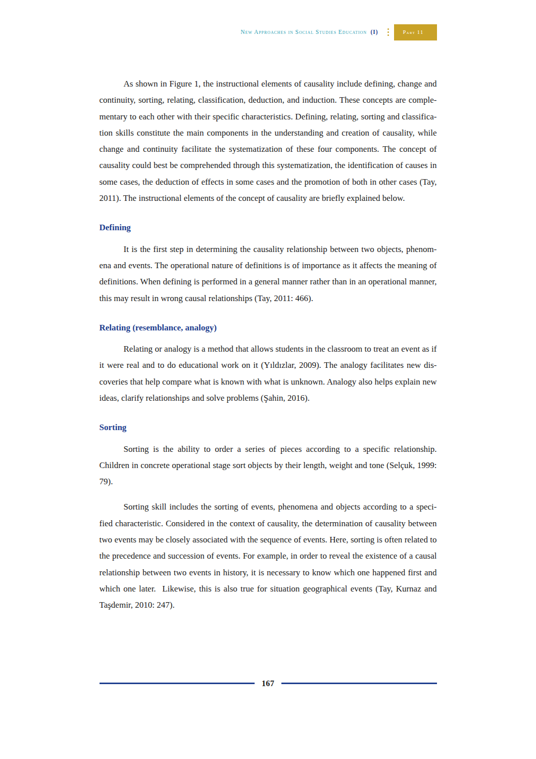New Approaches in Social Studies Education (I)
Part 11
As shown in Figure 1, the instructional elements of causality include defining, change and continuity, sorting, relating, classification, deduction, and induction. These concepts are complementary to each other with their specific characteristics. Defining, relating, sorting and classification skills constitute the main components in the understanding and creation of causality, while change and continuity facilitate the systematization of these four components. The concept of causality could best be comprehended through this systematization, the identification of causes in some cases, the deduction of effects in some cases and the promotion of both in other cases (Tay, 2011). The instructional elements of the concept of causality are briefly explained below.
Defining
It is the first step in determining the causality relationship between two objects, phenomena and events. The operational nature of definitions is of importance as it affects the meaning of definitions. When defining is performed in a general manner rather than in an operational manner, this may result in wrong causal relationships (Tay, 2011: 466).
Relating (resemblance, analogy)
Relating or analogy is a method that allows students in the classroom to treat an event as if it were real and to do educational work on it (Yıldızlar, 2009). The analogy facilitates new discoveries that help compare what is known with what is unknown. Analogy also helps explain new ideas, clarify relationships and solve problems (Şahin, 2016).
Sorting
Sorting is the ability to order a series of pieces according to a specific relationship. Children in concrete operational stage sort objects by their length, weight and tone (Selçuk, 1999: 79).
Sorting skill includes the sorting of events, phenomena and objects according to a specified characteristic. Considered in the context of causality, the determination of causality between two events may be closely associated with the sequence of events. Here, sorting is often related to the precedence and succession of events. For example, in order to reveal the existence of a causal relationship between two events in history, it is necessary to know which one happened first and which one later. Likewise, this is also true for situation geographical events (Tay, Kurnaz and Taşdemir, 2010: 247).
167